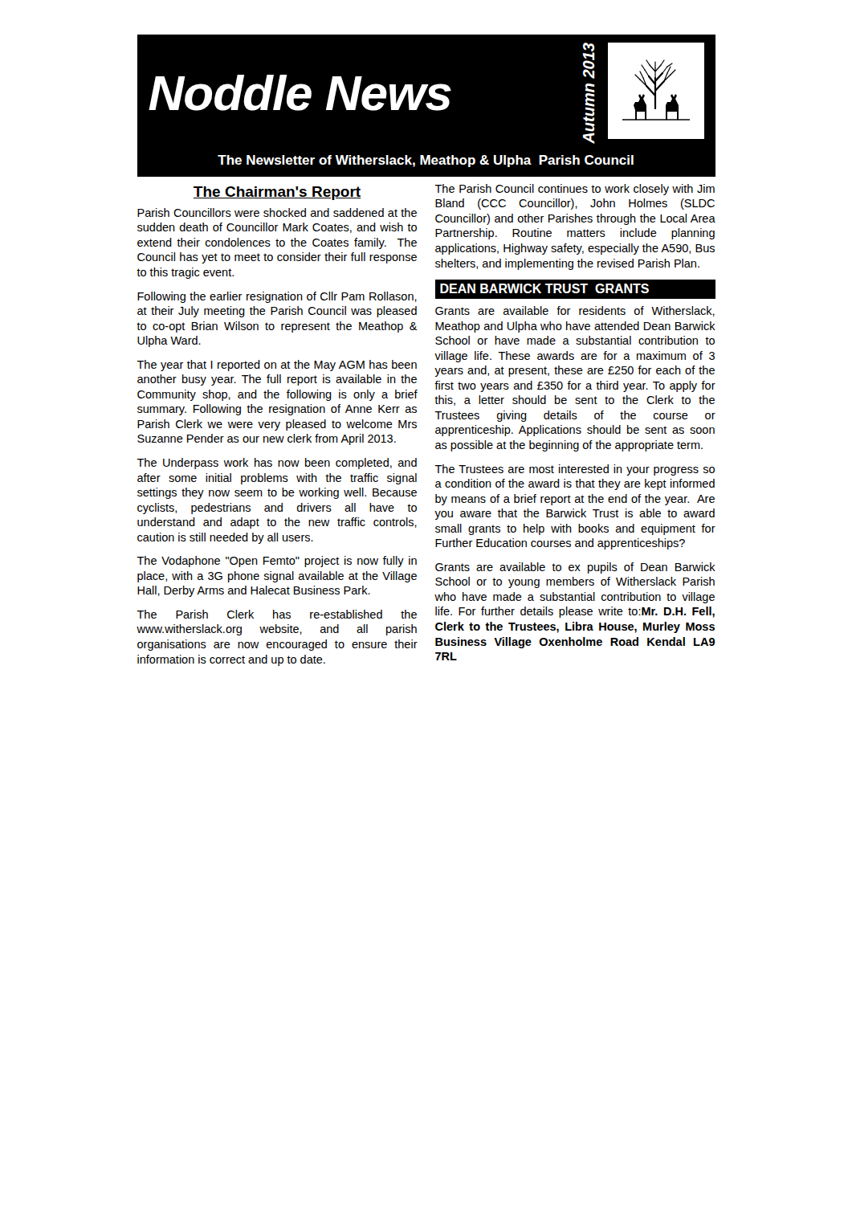Noddle News
Autumn 2013
The Newsletter of Witherslack, Meathop & Ulpha Parish Council
The Chairman's Report
Parish Councillors were shocked and saddened at the sudden death of Councillor Mark Coates, and wish to extend their condolences to the Coates family. The Council has yet to meet to consider their full response to this tragic event.
Following the earlier resignation of Cllr Pam Rollason, at their July meeting the Parish Council was pleased to co-opt Brian Wilson to represent the Meathop & Ulpha Ward.
The year that I reported on at the May AGM has been another busy year. The full report is available in the Community shop, and the following is only a brief summary. Following the resignation of Anne Kerr as Parish Clerk we were very pleased to welcome Mrs Suzanne Pender as our new clerk from April 2013.
The Underpass work has now been completed, and after some initial problems with the traffic signal settings they now seem to be working well. Because cyclists, pedestrians and drivers all have to understand and adapt to the new traffic controls, caution is still needed by all users.
The Vodaphone "Open Femto" project is now fully in place, with a 3G phone signal available at the Village Hall, Derby Arms and Halecat Business Park.
The Parish Clerk has re-established the www.witherslack.org website, and all parish organisations are now encouraged to ensure their information is correct and up to date.
The Parish Council continues to work closely with Jim Bland (CCC Councillor), John Holmes (SLDC Councillor) and other Parishes through the Local Area Partnership. Routine matters include planning applications, Highway safety, especially the A590, Bus shelters, and implementing the revised Parish Plan.
DEAN BARWICK TRUST GRANTS
Grants are available for residents of Witherslack, Meathop and Ulpha who have attended Dean Barwick School or have made a substantial contribution to village life. These awards are for a maximum of 3 years and, at present, these are £250 for each of the first two years and £350 for a third year. To apply for this, a letter should be sent to the Clerk to the Trustees giving details of the course or apprenticeship. Applications should be sent as soon as possible at the beginning of the appropriate term.
The Trustees are most interested in your progress so a condition of the award is that they are kept informed by means of a brief report at the end of the year. Are you aware that the Barwick Trust is able to award small grants to help with books and equipment for Further Education courses and apprenticeships?
Grants are available to ex pupils of Dean Barwick School or to young members of Witherslack Parish who have made a substantial contribution to village life. For further details please write to:Mr. D.H. Fell, Clerk to the Trustees, Libra House, Murley Moss Business Village Oxenholme Road Kendal LA9 7RL